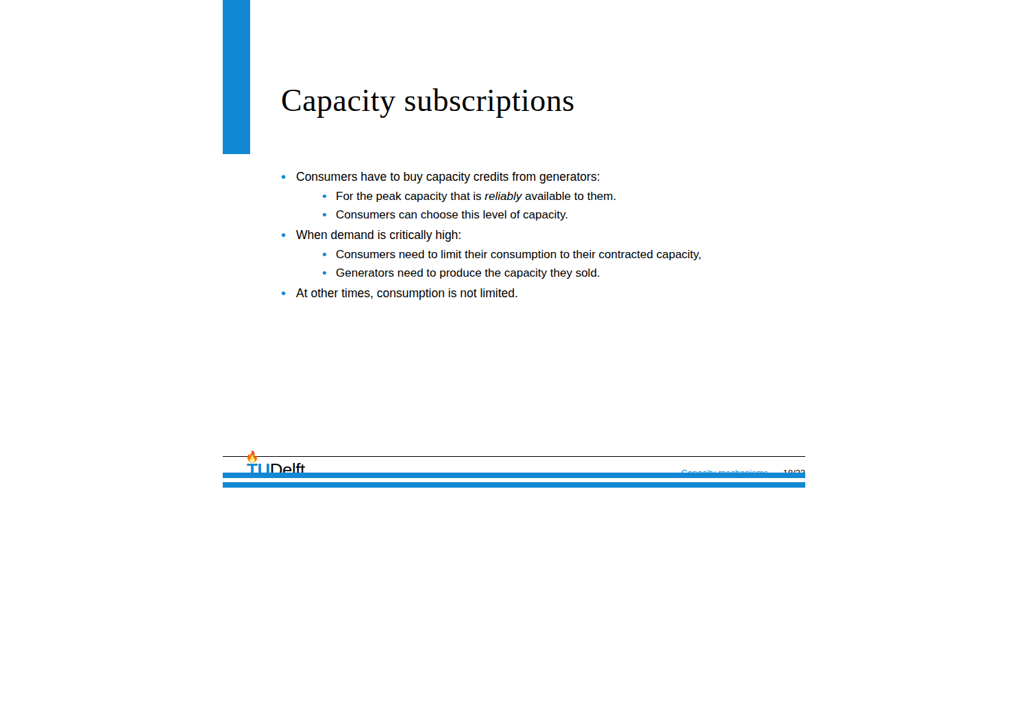Capacity subscriptions
Consumers have to buy capacity credits from generators:
For the peak capacity that is reliably available to them.
Consumers can choose this level of capacity.
When demand is critically high:
Consumers need to limit their consumption to their contracted capacity,
Generators need to produce the capacity they sold.
At other times, consumption is not limited.
Capacity mechanisms 18/23
🔥TUDelft